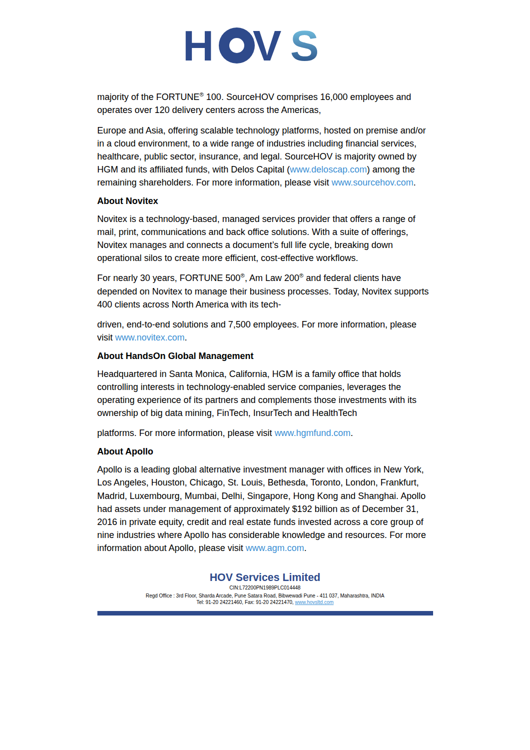H V S
majority of the FORTUNE® 100. SourceHOV comprises 16,000 employees and operates over 120 delivery centers across the Americas,
Europe and Asia, offering scalable technology platforms, hosted on premise and/or in a cloud environment, to a wide range of industries including financial services, healthcare, public sector, insurance, and legal. SourceHOV is majority owned by HGM and its affiliated funds, with Delos Capital (www.deloscap.com) among the remaining shareholders. For more information, please visit www.sourcehov.com.
About Novitex
Novitex is a technology-based, managed services provider that offers a range of mail, print, communications and back office solutions. With a suite of offerings, Novitex manages and connects a document’s full life cycle, breaking down operational silos to create more efficient, cost-effective workflows.
For nearly 30 years, FORTUNE 500®, Am Law 200® and federal clients have depended on Novitex to manage their business processes. Today, Novitex supports 400 clients across North America with its tech-
driven, end-to-end solutions and 7,500 employees. For more information, please visit www.novitex.com.
About HandsOn Global Management
Headquartered in Santa Monica, California, HGM is a family office that holds controlling interests in technology-enabled service companies, leverages the operating experience of its partners and complements those investments with its ownership of big data mining, FinTech, InsurTech and HealthTech
platforms. For more information, please visit www.hgmfund.com.
About Apollo
Apollo is a leading global alternative investment manager with offices in New York, Los Angeles, Houston, Chicago, St. Louis, Bethesda, Toronto, London, Frankfurt, Madrid, Luxembourg, Mumbai, Delhi, Singapore, Hong Kong and Shanghai. Apollo had assets under management of approximately $192 billion as of December 31, 2016 in private equity, credit and real estate funds invested across a core group of nine industries where Apollo has considerable knowledge and resources. For more information about Apollo, please visit www.agm.com.
HOV Services Limited
CIN:L72200PN1989PLC014448
Regd Office : 3rd Floor, Sharda Arcade, Pune Satara Road, Bibwewadi Pune - 411 037, Maharashtra, INDIA
Tel: 91-20 24221460, Fax: 91-20 24221470, www.hovsltd.com